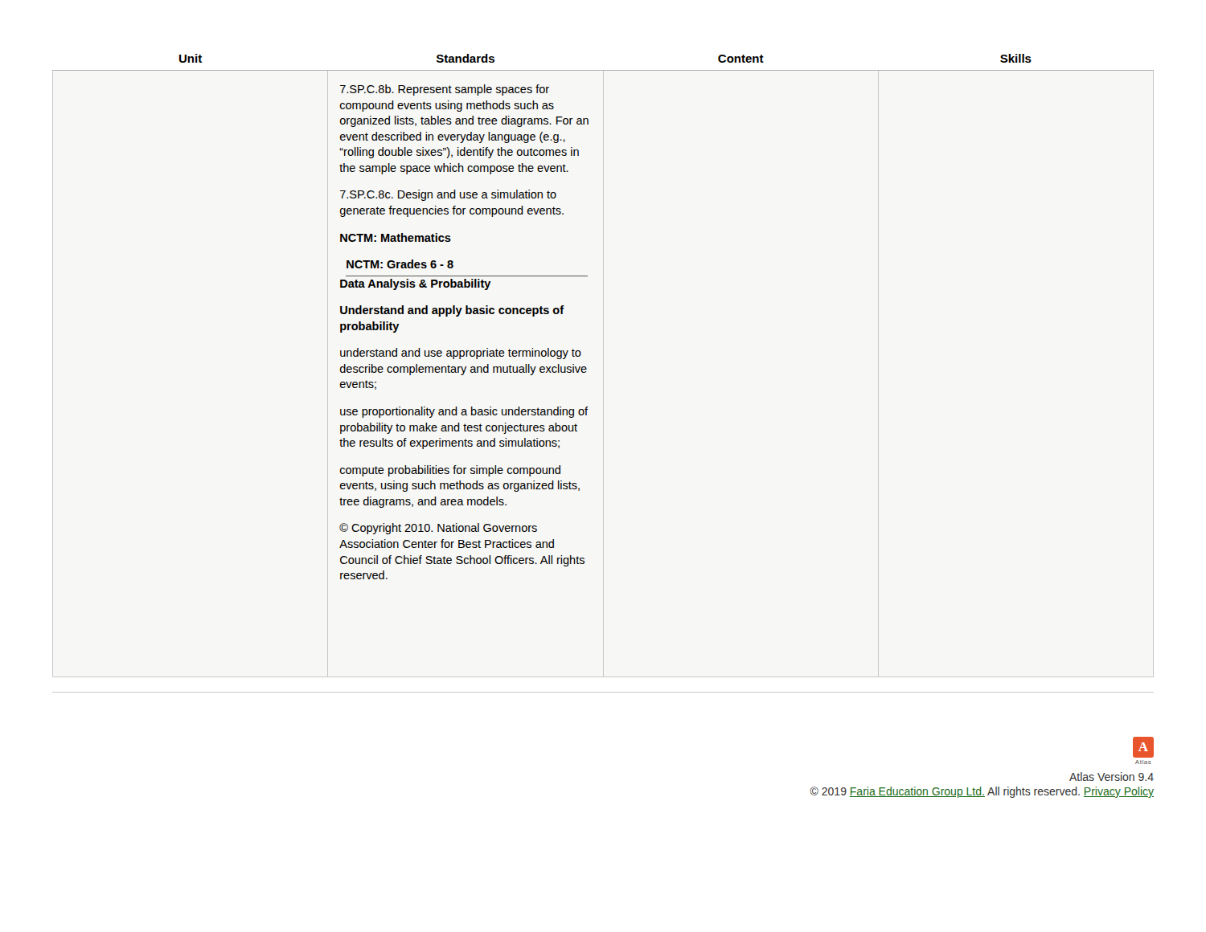| Unit | Standards | Content | Skills |
| --- | --- | --- | --- |
| | 7.SP.C.8b. Represent sample spaces for compound events using methods such as organized lists, tables and tree diagrams. For an event described in everyday language (e.g., “rolling double sixes”), identify the outcomes in the sample space which compose the event. 7.SP.C.8c. Design and use a simulation to generate frequencies for compound events. NCTM: Mathematics NCTM: Grades 6 - 8 Data Analysis & Probability Understand and apply basic concepts of probability understand and use appropriate terminology to describe complementary and mutually exclusive events; use proportionality and a basic understanding of probability to make and test conjectures about the results of experiments and simulations; compute probabilities for simple compound events, using such methods as organized lists, tree diagrams, and area models. © Copyright 2010. National Governors Association Center for Best Practices and Council of Chief State School Officers. All rights reserved. | | |
A Atlas
Atlas Version 9.4
© 2019 Faria Education Group Ltd. All rights reserved. Privacy Policy